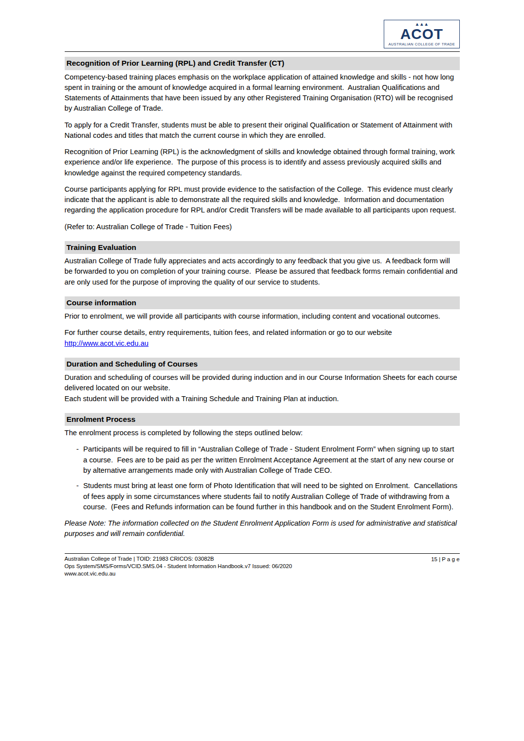▲▲▲
ACOT
AUSTRALIAN COLLEGE OF TRADE
Recognition of Prior Learning (RPL) and Credit Transfer (CT)
Competency-based training places emphasis on the workplace application of attained knowledge and skills - not how long spent in training or the amount of knowledge acquired in a formal learning environment. Australian Qualifications and Statements of Attainments that have been issued by any other Registered Training Organisation (RTO) will be recognised by Australian College of Trade.
To apply for a Credit Transfer, students must be able to present their original Qualification or Statement of Attainment with National codes and titles that match the current course in which they are enrolled.
Recognition of Prior Learning (RPL) is the acknowledgment of skills and knowledge obtained through formal training, work experience and/or life experience. The purpose of this process is to identify and assess previously acquired skills and knowledge against the required competency standards.
Course participants applying for RPL must provide evidence to the satisfaction of the College. This evidence must clearly indicate that the applicant is able to demonstrate all the required skills and knowledge. Information and documentation regarding the application procedure for RPL and/or Credit Transfers will be made available to all participants upon request.
(Refer to: Australian College of Trade - Tuition Fees)
Training Evaluation
Australian College of Trade fully appreciates and acts accordingly to any feedback that you give us. A feedback form will be forwarded to you on completion of your training course. Please be assured that feedback forms remain confidential and are only used for the purpose of improving the quality of our service to students.
Course information
Prior to enrolment, we will provide all participants with course information, including content and vocational outcomes.
For further course details, entry requirements, tuition fees, and related information or go to our website http://www.acot.vic.edu.au
Duration and Scheduling of Courses
Duration and scheduling of courses will be provided during induction and in our Course Information Sheets for each course delivered located on our website.
Each student will be provided with a Training Schedule and Training Plan at induction.
Enrolment Process
The enrolment process is completed by following the steps outlined below:
Participants will be required to fill in “Australian College of Trade - Student Enrolment Form” when signing up to start a course. Fees are to be paid as per the written Enrolment Acceptance Agreement at the start of any new course or by alternative arrangements made only with Australian College of Trade CEO.
Students must bring at least one form of Photo Identification that will need to be sighted on Enrolment. Cancellations of fees apply in some circumstances where students fail to notify Australian College of Trade of withdrawing from a course. (Fees and Refunds information can be found further in this handbook and on the Student Enrolment Form).
Please Note: The information collected on the Student Enrolment Application Form is used for administrative and statistical purposes and will remain confidential.
Australian College of Trade | TOID: 21983 CRICOS: 03082B
Ops System/SMS/Forms/VCID.SMS.04 - Student Information Handbook.v7 Issued: 06/2020
www.acot.vic.edu.au
15 | P a g e